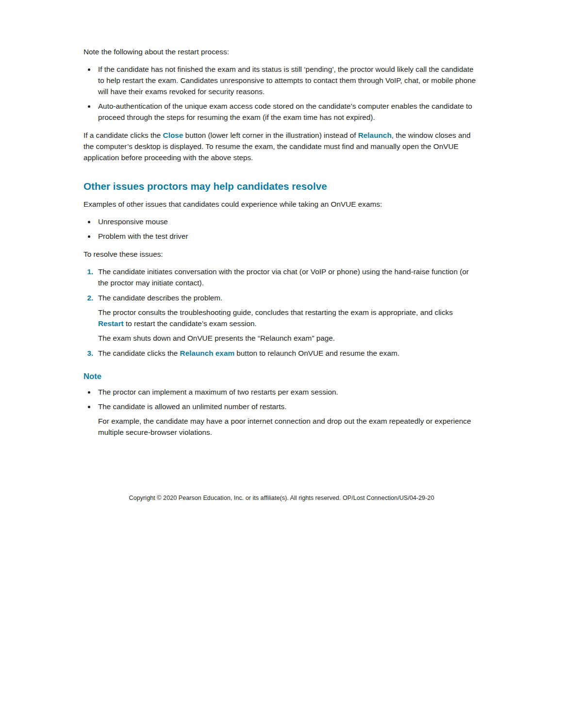Note the following about the restart process:
If the candidate has not finished the exam and its status is still ‘pending’, the proctor would likely call the candidate to help restart the exam. Candidates unresponsive to attempts to contact them through VoIP, chat, or mobile phone will have their exams revoked for security reasons.
Auto-authentication of the unique exam access code stored on the candidate’s computer enables the candidate to proceed through the steps for resuming the exam (if the exam time has not expired).
If a candidate clicks the Close button (lower left corner in the illustration) instead of Relaunch, the window closes and the computer’s desktop is displayed. To resume the exam, the candidate must find and manually open the OnVUE application before proceeding with the above steps.
Other issues proctors may help candidates resolve
Examples of other issues that candidates could experience while taking an OnVUE exams:
Unresponsive mouse
Problem with the test driver
To resolve these issues:
The candidate initiates conversation with the proctor via chat (or VoIP or phone) using the hand-raise function (or the proctor may initiate contact).
The candidate describes the problem.
The proctor consults the troubleshooting guide, concludes that restarting the exam is appropriate, and clicks Restart to restart the candidate’s exam session.
The exam shuts down and OnVUE presents the “Relaunch exam” page.
The candidate clicks the Relaunch exam button to relaunch OnVUE and resume the exam.
Note
The proctor can implement a maximum of two restarts per exam session.
The candidate is allowed an unlimited number of restarts.
For example, the candidate may have a poor internet connection and drop out the exam repeatedly or experience multiple secure-browser violations.
Copyright © 2020 Pearson Education, Inc. or its affiliate(s). All rights reserved. OP/Lost Connection/US/04-29-20